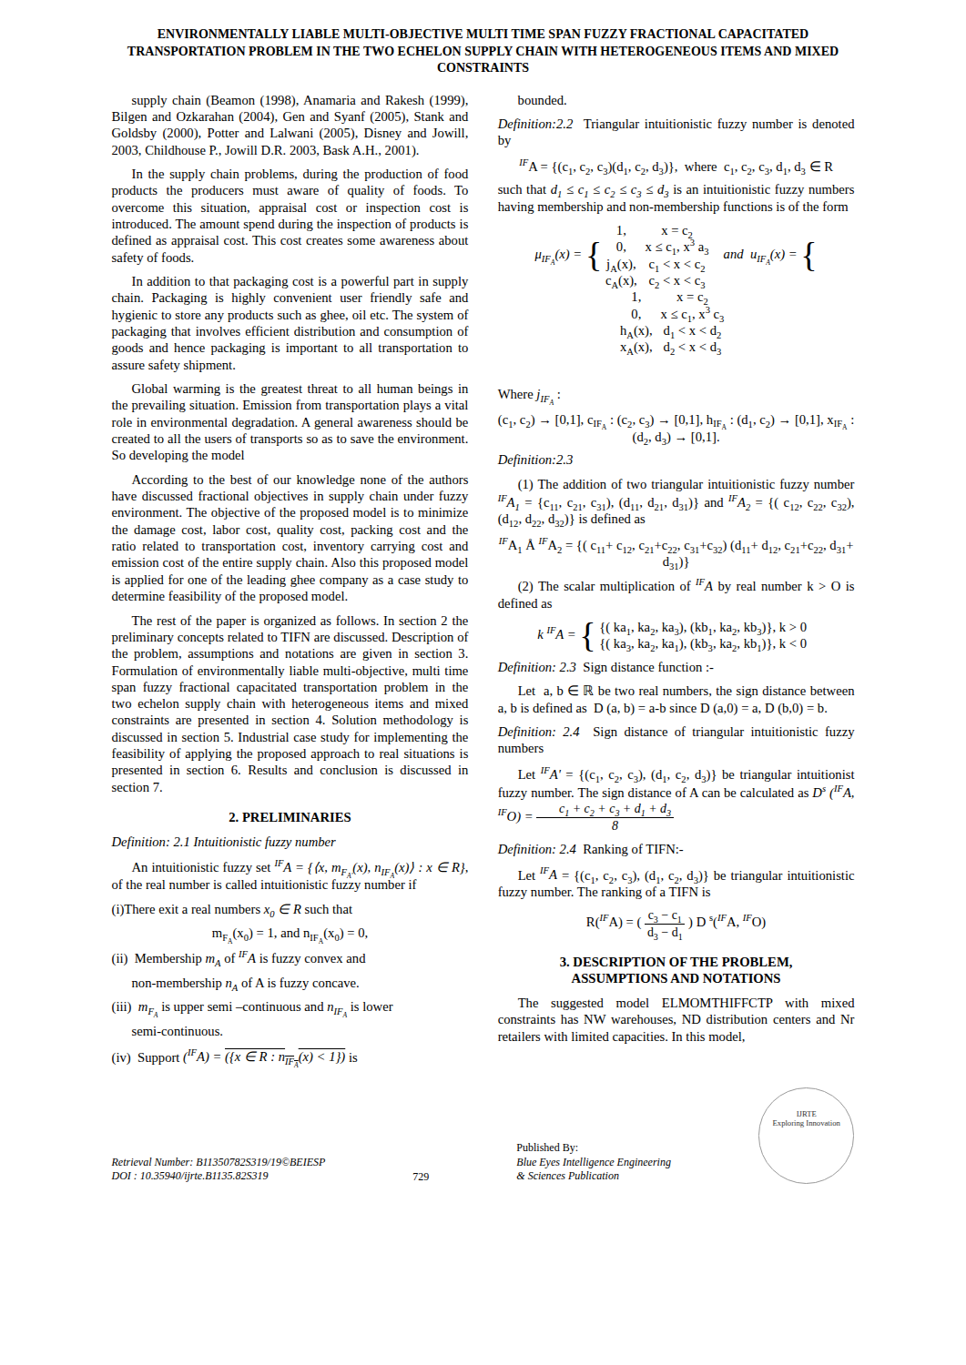ENVIRONMENTALLY LIABLE MULTI-OBJECTIVE MULTI TIME SPAN FUZZY FRACTIONAL CAPACITATED TRANSPORTATION PROBLEM IN THE TWO ECHELON SUPPLY CHAIN WITH HETEROGENEOUS ITEMS AND MIXED CONSTRAINTS
supply chain (Beamon (1998), Anamaria and Rakesh (1999), Bilgen and Ozkarahan (2004), Gen and Syanf (2005), Stank and Goldsby (2000), Potter and Lalwani (2005), Disney and Jowill, 2003, Childhouse P., Jowill D.R. 2003, Bask A.H., 2001).
In the supply chain problems, during the production of food products the producers must aware of quality of foods. To overcome this situation, appraisal cost or inspection cost is introduced. The amount spend during the inspection of products is defined as appraisal cost. This cost creates some awareness about safety of foods.
In addition to that packaging cost is a powerful part in supply chain. Packaging is highly convenient user friendly safe and hygienic to store any products such as ghee, oil etc. The system of packaging that involves efficient distribution and consumption of goods and hence packaging is important to all transportation to assure safety shipment.
Global warming is the greatest threat to all human beings in the prevailing situation. Emission from transportation plays a vital role in environmental degradation. A general awareness should be created to all the users of transports so as to save the environment. So developing the model
According to the best of our knowledge none of the authors have discussed fractional objectives in supply chain under fuzzy environment. The objective of the proposed model is to minimize the damage cost, labor cost, quality cost, packing cost and the ratio related to transportation cost, inventory carrying cost and emission cost of the entire supply chain. Also this proposed model is applied for one of the leading ghee company as a case study to determine feasibility of the proposed model.
The rest of the paper is organized as follows. In section 2 the preliminary concepts related to TIFN are discussed. Description of the problem, assumptions and notations are given in section 3. Formulation of environmentally liable multi-objective, multi time span fuzzy fractional capacitated transportation problem in the two echelon supply chain with heterogeneous items and mixed constraints are presented in section 4. Solution methodology is discussed in section 5. Industrial case study for implementing the feasibility of applying the proposed approach to real situations is presented in section 6. Results and conclusion is discussed in section 7.
2. Preliminaries
Definition: 2.1 Intuitionistic fuzzy number
An intuitionistic fuzzy set IFA = {⟨x, mFA'(x), nIFA(x)⟩ : x ∈ R}, of the real number is called intuitionistic fuzzy number if
(i)There exit a real numbers x0 ∈ R such that
mFA(x0) = 1, and nIFA(x0) = 0,
(ii) Membership mA of IFA is fuzzy convex and
non-membership nA of A is fuzzy concave.
(iii) mFA is upper semi –continuous and nIFA is lower
semi-continuous.
(iv) Support (IFA) = ({x ∈ R : nIFA(x) < 1}) is
bounded.
Definition:2.2 Triangular intuitionistic fuzzy number is denoted by
IFA = {(c1, c2, c3)(d1, c2, d3)}, where c1, c2, c3, d1, d3 ∈ R
such that d1 ≤ c1 ≤ c2 ≤ c3 ≤ d3 is an intuitionistic fuzzy numbers having membership and non-membership functions is of the form
μIFA(x) = {
| 1, | x = c 2 |
| 0, | x ≤ c 1 , x 3 a 3 |
| j A (x), | c 1 < x < c 2 |
| c A (x), | c 2 < x < c 3 |
and uIFA(x) = {
| 1, | x = c 2 |
| 0, | x ≤ c 1 , x 3 c 3 |
| h A (x), | d 1 < x < d 2 |
| x A (x), | d 2 < x < d 3 |
Where jIFA :
(c1, c2) → [0,1], cIFA : (c2, c3) → [0,1], hIFA : (d1, c2) → [0,1], xIFA : (d2, d3) → [0,1].
Definition:2.3
(1) The addition of two triangular intuitionistic fuzzy number IFA1 = {c11, c21, c31), (d11, d21, d31)} and IFA2 = {( c12, c22, c32), (d12, d22, d32)} is defined as
IFA1 Å IFA2 = {( c11+ c12, c21+c22, c31+c32) (d11+ d12, c21+c22, d31+ d31)}
(2) The scalar multiplication of IFA by real number k > O is defined as
k IFA = {
| {( ka 1 , ka 2 , ka 3 ), (kb 1 , ka 2 , kb 3 )}, k > 0 |
| {( ka 3 , ka 2 , ka 1 ), (kb 3 , ka 2 , kb 1 )}, k < 0 |
Definition: 2.3 Sign distance function :-
Let a, b ∈ ℝ be two real numbers, the sign distance between a, b is defined as D (a, b) = a-b since D (a,0) = a, D (b,0) = b.
Definition: 2.4 Sign distance of triangular intuitionistic fuzzy numbers
Let IFA' = {(c1, c2, c3), (d1, c2, d3)} be triangular intuitionist fuzzy number. The sign distance of A can be calculated as Ds (IFA, IFO) = c1 + c2 + c3 + d1 + d38
Definition: 2.4 Ranking of TIFN:-
Let IFA = {(c1, c2, c3), (d1, c2, d3)} be triangular intuitionistic fuzzy number. The ranking of a TIFN is
R(IFA) = ( c3 − c1 d3 − d1 ) D s(IFA, IFO)
3. Description of the Problem,
Assumptions and Notations
The suggested model ELMOMTHIFFCTP with mixed constraints has NW warehouses, ND distribution centers and Nr retailers with limited capacities. In this model,
Retrieval Number: B11350782S319/19©BEIESP
DOI : 10.35940/ijrte.B1135.82S319
729
Published By:
Blue Eyes Intelligence Engineering
& Sciences Publication
IJRTE
Exploring Innovation